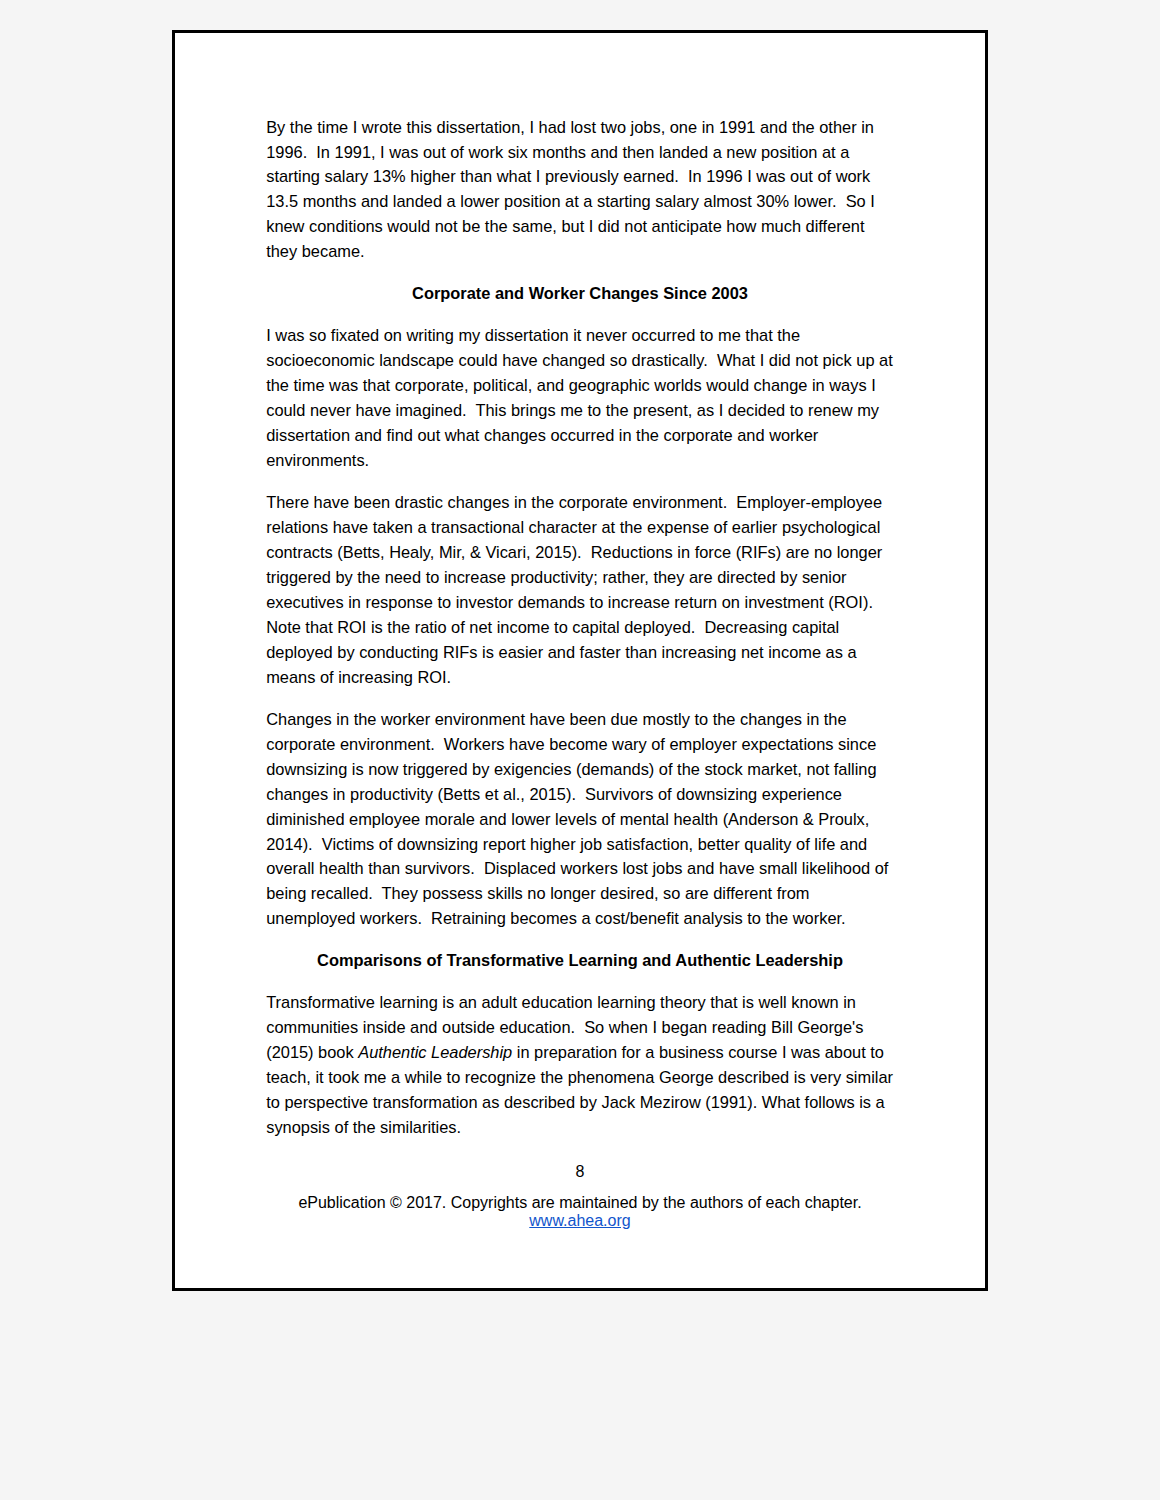By the time I wrote this dissertation, I had lost two jobs, one in 1991 and the other in 1996. In 1991, I was out of work six months and then landed a new position at a starting salary 13% higher than what I previously earned. In 1996 I was out of work 13.5 months and landed a lower position at a starting salary almost 30% lower. So I knew conditions would not be the same, but I did not anticipate how much different they became.
Corporate and Worker Changes Since 2003
I was so fixated on writing my dissertation it never occurred to me that the socioeconomic landscape could have changed so drastically. What I did not pick up at the time was that corporate, political, and geographic worlds would change in ways I could never have imagined. This brings me to the present, as I decided to renew my dissertation and find out what changes occurred in the corporate and worker environments.
There have been drastic changes in the corporate environment. Employer-employee relations have taken a transactional character at the expense of earlier psychological contracts (Betts, Healy, Mir, & Vicari, 2015). Reductions in force (RIFs) are no longer triggered by the need to increase productivity; rather, they are directed by senior executives in response to investor demands to increase return on investment (ROI). Note that ROI is the ratio of net income to capital deployed. Decreasing capital deployed by conducting RIFs is easier and faster than increasing net income as a means of increasing ROI.
Changes in the worker environment have been due mostly to the changes in the corporate environment. Workers have become wary of employer expectations since downsizing is now triggered by exigencies (demands) of the stock market, not falling changes in productivity (Betts et al., 2015). Survivors of downsizing experience diminished employee morale and lower levels of mental health (Anderson & Proulx, 2014). Victims of downsizing report higher job satisfaction, better quality of life and overall health than survivors. Displaced workers lost jobs and have small likelihood of being recalled. They possess skills no longer desired, so are different from unemployed workers. Retraining becomes a cost/benefit analysis to the worker.
Comparisons of Transformative Learning and Authentic Leadership
Transformative learning is an adult education learning theory that is well known in communities inside and outside education. So when I began reading Bill George's (2015) book Authentic Leadership in preparation for a business course I was about to teach, it took me a while to recognize the phenomena George described is very similar to perspective transformation as described by Jack Mezirow (1991). What follows is a synopsis of the similarities.
8
ePublication © 2017. Copyrights are maintained by the authors of each chapter. www.ahea.org